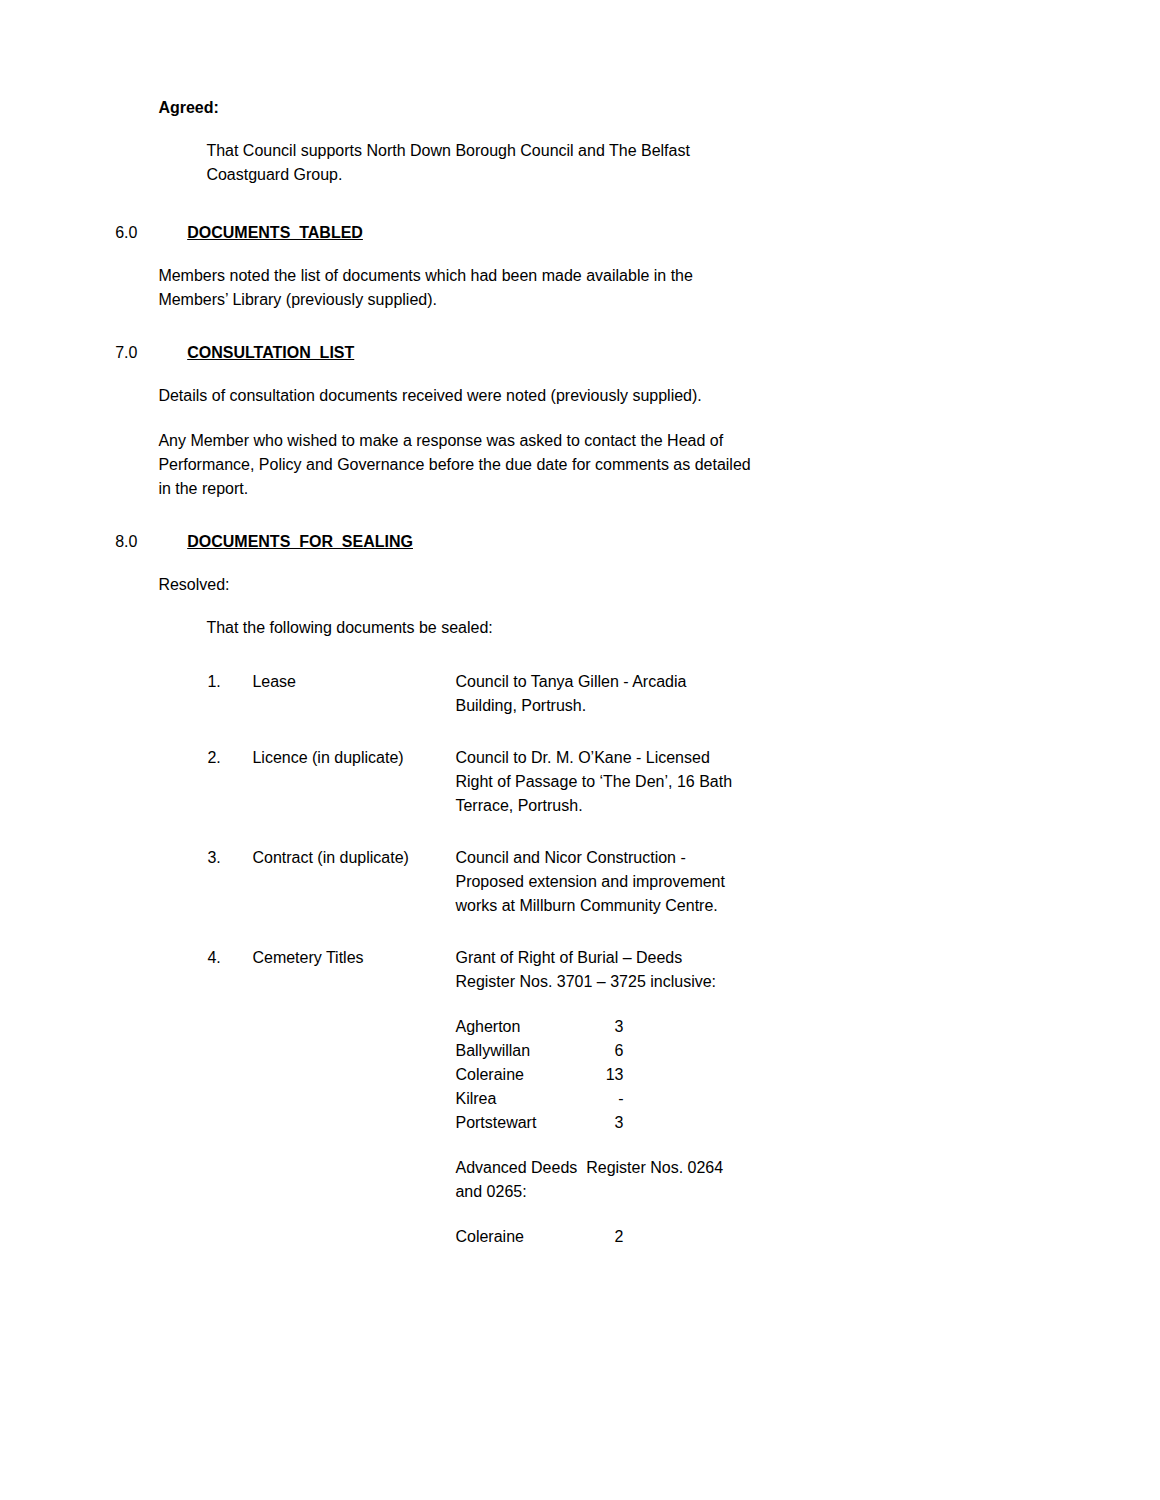Agreed:
That Council supports North Down Borough Council and The Belfast Coastguard Group.
6.0 DOCUMENTS TABLED
Members noted the list of documents which had been made available in the Members’ Library (previously supplied).
7.0 CONSULTATION LIST
Details of consultation documents received were noted (previously supplied).
Any Member who wished to make a response was asked to contact the Head of Performance, Policy and Governance before the due date for comments as detailed in the report.
8.0 DOCUMENTS FOR SEALING
Resolved:
That the following documents be sealed:
| 1. | Lease | Council to Tanya Gillen - Arcadia Building, Portrush. |
| 2. | Licence (in duplicate) | Council to Dr. M. O’Kane - Licensed Right of Passage to ‘The Den’, 16 Bath Terrace, Portrush. |
| 3. | Contract (in duplicate) | Council and Nicor Construction - Proposed extension and improvement works at Millburn Community Centre. |
| 4. | Cemetery Titles | Grant of Right of Burial – Deeds Register Nos. 3701 – 3725 inclusive: Agherton 3 Ballywillan 6 Coleraine 13 Kilrea - Portstewart 3 Advanced Deeds Register Nos. 0264 and 0265: Coleraine 2 |